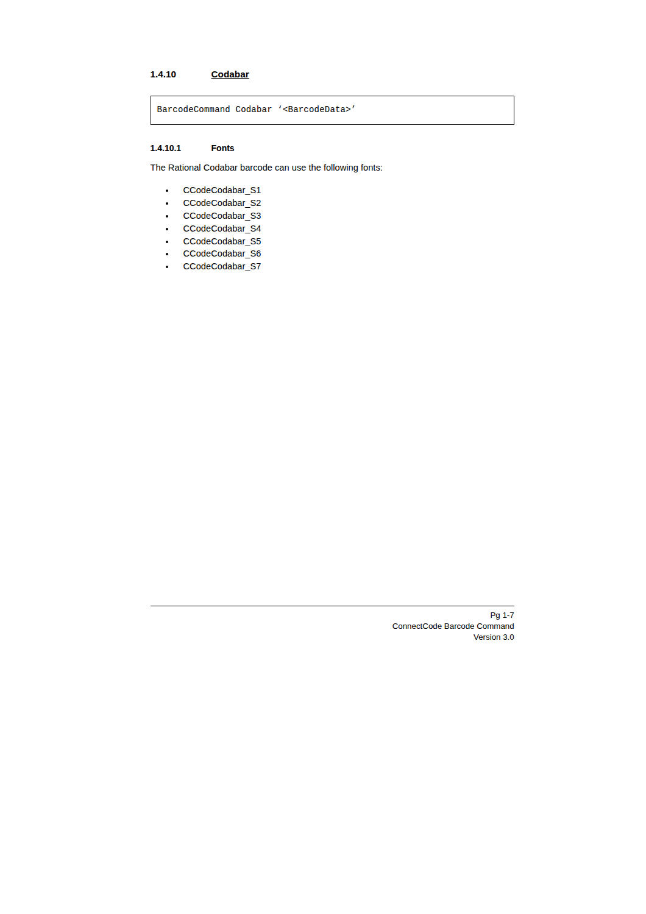1.4.10 Codabar
BarcodeCommand Codabar ‘<BarcodeData>’
1.4.10.1 Fonts
The Rational Codabar barcode can use the following fonts:
CCodeCodabar_S1
CCodeCodabar_S2
CCodeCodabar_S3
CCodeCodabar_S4
CCodeCodabar_S5
CCodeCodabar_S6
CCodeCodabar_S7
Pg 1-7
ConnectCode Barcode Command
Version 3.0